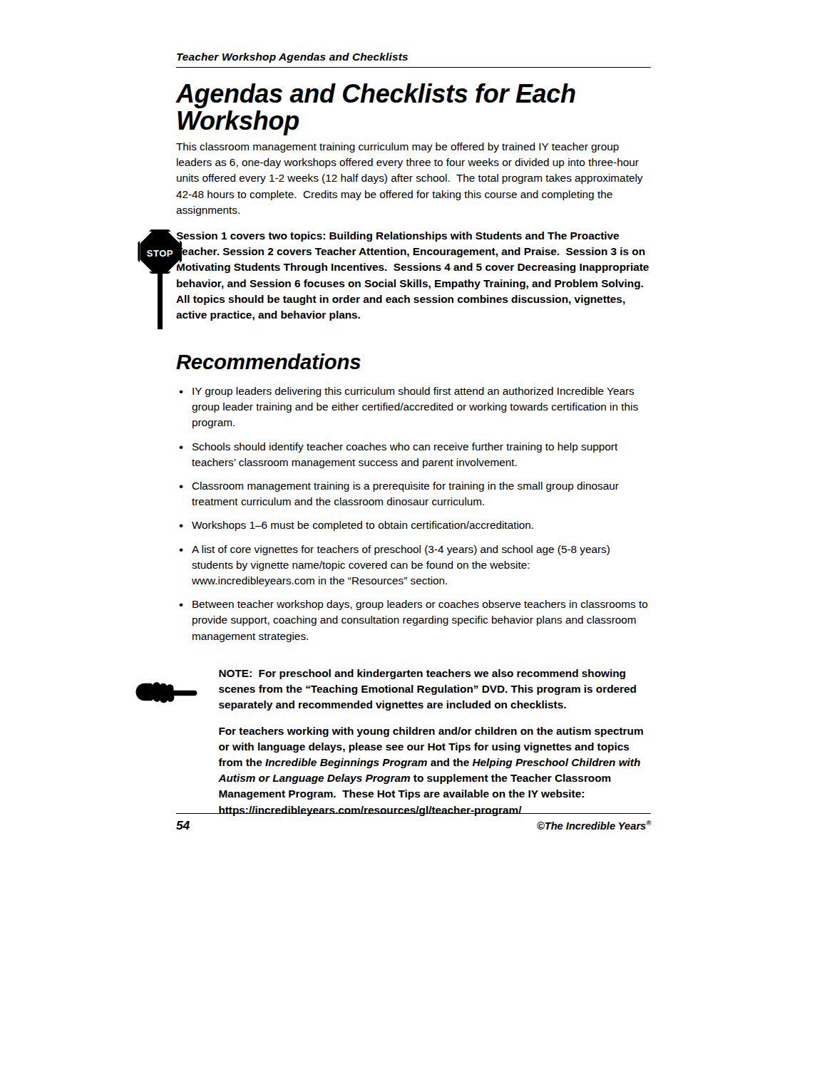Teacher Workshop Agendas and Checklists
Agendas and Checklists for Each Workshop
This classroom management training curriculum may be offered by trained IY teacher group leaders as 6, one-day workshops offered every three to four weeks or divided up into three-hour units offered every 1-2 weeks (12 half days) after school. The total program takes approximately 42-48 hours to complete. Credits may be offered for taking this course and completing the assignments.
STOP
Session 1 covers two topics: Building Relationships with Students and The Proactive Teacher. Session 2 covers Teacher Attention, Encouragement, and Praise. Session 3 is on Motivating Students Through Incentives. Sessions 4 and 5 cover Decreasing Inappropriate behavior, and Session 6 focuses on Social Skills, Empathy Training, and Problem Solving. All topics should be taught in order and each session combines discussion, vignettes, active practice, and behavior plans.
Recommendations
IY group leaders delivering this curriculum should first attend an authorized Incredible Years group leader training and be either certified/accredited or working towards certification in this program.
Schools should identify teacher coaches who can receive further training to help support teachers’ classroom management success and parent involvement.
Classroom management training is a prerequisite for training in the small group dinosaur treatment curriculum and the classroom dinosaur curriculum.
Workshops 1–6 must be completed to obtain certification/accreditation.
A list of core vignettes for teachers of preschool (3-4 years) and school age (5-8 years) students by vignette name/topic covered can be found on the website: www.incredibleyears.com in the “Resources” section.
Between teacher workshop days, group leaders or coaches observe teachers in classrooms to provide support, coaching and consultation regarding specific behavior plans and classroom management strategies.
NOTE: For preschool and kindergarten teachers we also recommend showing scenes from the “Teaching Emotional Regulation” DVD. This program is ordered separately and recommended vignettes are included on checklists.
For teachers working with young children and/or children on the autism spectrum or with language delays, please see our Hot Tips for using vignettes and topics from the Incredible Beginnings Program and the Helping Preschool Children with Autism or Language Delays Program to supplement the Teacher Classroom Management Program. These Hot Tips are available on the IY website:
https://incredibleyears.com/resources/gl/teacher-program/
54
©The Incredible Years®